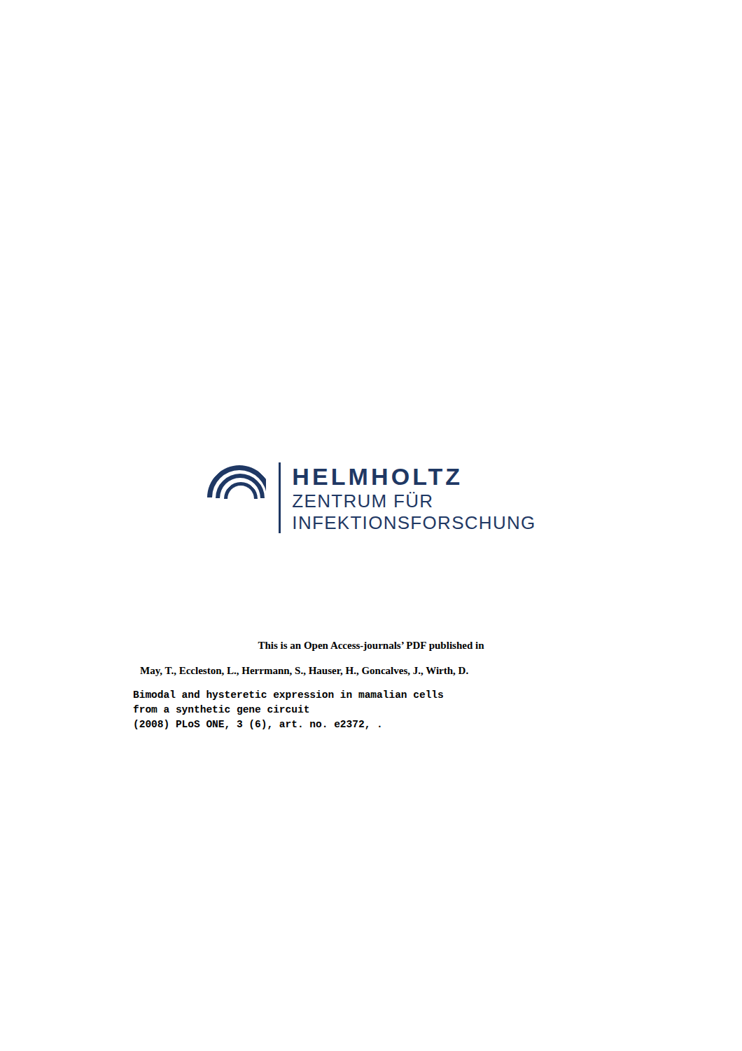HELMHOLTZ ZENTRUM FÜR INFEKTIONSFORSCHUNG
This is an Open Access-journals’ PDF published in
May, T., Eccleston, L., Herrmann, S., Hauser, H., Goncalves, J., Wirth, D.
Bimodal and hysteretic expression in mamalian cells from a synthetic gene circuit (2008) PLoS ONE, 3 (6), art. no. e2372, .